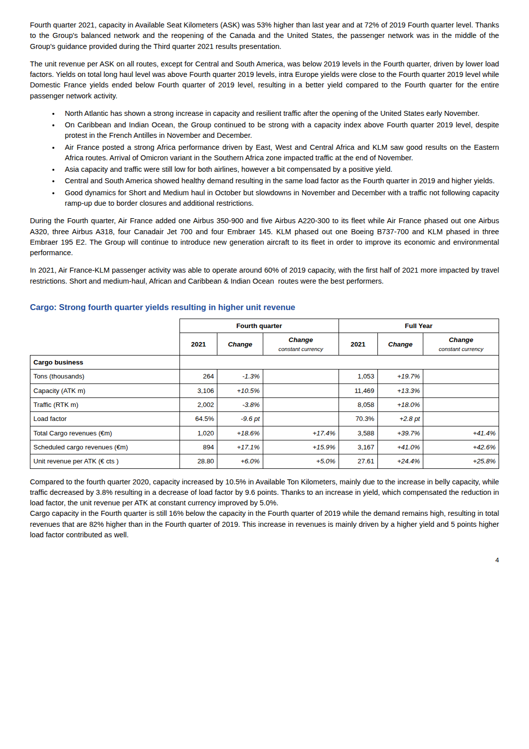Fourth quarter 2021, capacity in Available Seat Kilometers (ASK) was 53% higher than last year and at 72% of 2019 Fourth quarter level. Thanks to the Group's balanced network and the reopening of the Canada and the United States, the passenger network was in the middle of the Group's guidance provided during the Third quarter 2021 results presentation.
The unit revenue per ASK on all routes, except for Central and South America, was below 2019 levels in the Fourth quarter, driven by lower load factors. Yields on total long haul level was above Fourth quarter 2019 levels, intra Europe yields were close to the Fourth quarter 2019 level while Domestic France yields ended below Fourth quarter of 2019 level, resulting in a better yield compared to the Fourth quarter for the entire passenger network activity.
North Atlantic has shown a strong increase in capacity and resilient traffic after the opening of the United States early November.
On Caribbean and Indian Ocean, the Group continued to be strong with a capacity index above Fourth quarter 2019 level, despite protest in the French Antilles in November and December.
Air France posted a strong Africa performance driven by East, West and Central Africa and KLM saw good results on the Eastern Africa routes. Arrival of Omicron variant in the Southern Africa zone impacted traffic at the end of November.
Asia capacity and traffic were still low for both airlines, however a bit compensated by a positive yield.
Central and South America showed healthy demand resulting in the same load factor as the Fourth quarter in 2019 and higher yields.
Good dynamics for Short and Medium haul in October but slowdowns in November and December with a traffic not following capacity ramp-up due to border closures and additional restrictions.
During the Fourth quarter, Air France added one Airbus 350-900 and five Airbus A220-300 to its fleet while Air France phased out one Airbus A320, three Airbus A318, four Canadair Jet 700 and four Embraer 145. KLM phased out one Boeing B737-700 and KLM phased in three Embraer 195 E2. The Group will continue to introduce new generation aircraft to its fleet in order to improve its economic and environmental performance.
In 2021, Air France-KLM passenger activity was able to operate around 60% of 2019 capacity, with the first half of 2021 more impacted by travel restrictions. Short and medium-haul, African and Caribbean & Indian Ocean routes were the best performers.
Cargo: Strong fourth quarter yields resulting in higher unit revenue
| | Fourth quarter | Full Year |
| --- | --- | --- |
| 2021 | Change | Change constant currency | 2021 | Change | Change constant currency |
| Cargo business | |
| Tons (thousands) | 264 | -1.3% | | 1,053 | +19.7% | |
| Capacity (ATK m) | 3,106 | +10.5% | | 11,469 | +13.3% | |
| Traffic (RTK m) | 2,002 | -3.8% | | 8,058 | +18.0% | |
| Load factor | 64.5% | -9.6 pt | | 70.3% | +2.8 pt | |
| Total Cargo revenues (€m) | 1,020 | +18.6% | +17.4% | 3,588 | +39.7% | +41.4% |
| Scheduled cargo revenues (€m) | 894 | +17.1% | +15.9% | 3,167 | +41.0% | +42.6% |
| Unit revenue per ATK (€ cts ) | 28.80 | +6.0% | +5.0% | 27.61 | +24.4% | +25.8% |
Compared to the fourth quarter 2020, capacity increased by 10.5% in Available Ton Kilometers, mainly due to the increase in belly capacity, while traffic decreased by 3.8% resulting in a decrease of load factor by 9.6 points. Thanks to an increase in yield, which compensated the reduction in load factor, the unit revenue per ATK at constant currency improved by 5.0%.
Cargo capacity in the Fourth quarter is still 16% below the capacity in the Fourth quarter of 2019 while the demand remains high, resulting in total revenues that are 82% higher than in the Fourth quarter of 2019. This increase in revenues is mainly driven by a higher yield and 5 points higher load factor contributed as well.
4